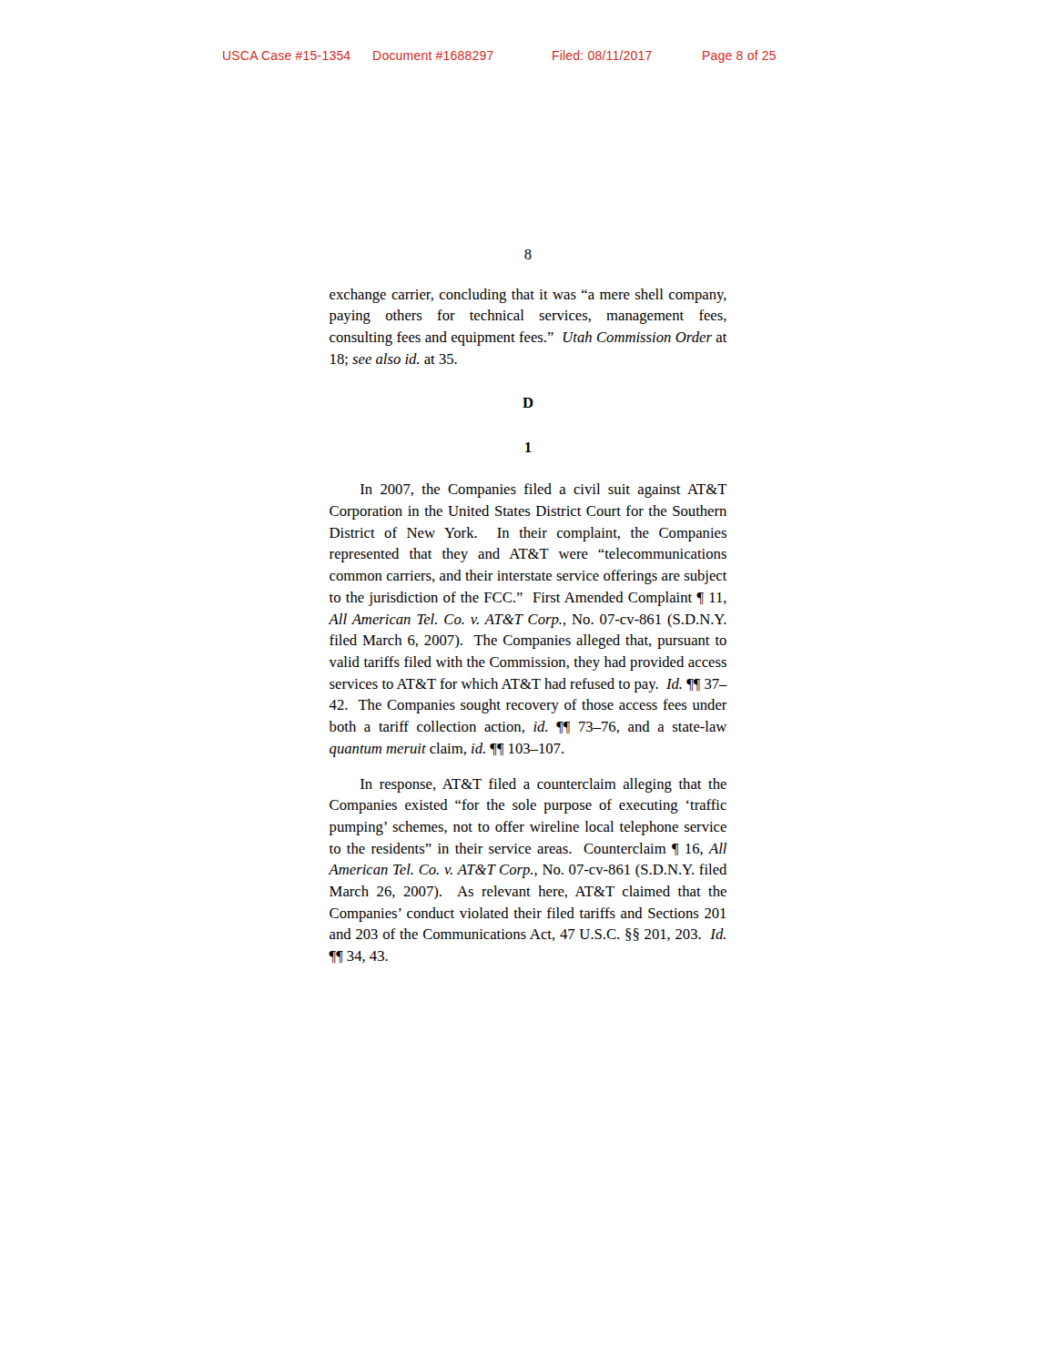USCA Case #15-1354 Document #1688297 Filed: 08/11/2017 Page 8 of 25
8
exchange carrier, concluding that it was “a mere shell company, paying others for technical services, management fees, consulting fees and equipment fees.” Utah Commission Order at 18; see also id. at 35.
D
1
In 2007, the Companies filed a civil suit against AT&T Corporation in the United States District Court for the Southern District of New York. In their complaint, the Companies represented that they and AT&T were “telecommunications common carriers, and their interstate service offerings are subject to the jurisdiction of the FCC.” First Amended Complaint ¶ 11, All American Tel. Co. v. AT&T Corp., No. 07-cv-861 (S.D.N.Y. filed March 6, 2007). The Companies alleged that, pursuant to valid tariffs filed with the Commission, they had provided access services to AT&T for which AT&T had refused to pay. Id. ¶¶ 37–42. The Companies sought recovery of those access fees under both a tariff collection action, id. ¶¶ 73–76, and a state-law quantum meruit claim, id. ¶¶ 103–107.
In response, AT&T filed a counterclaim alleging that the Companies existed “for the sole purpose of executing ‘traffic pumping’ schemes, not to offer wireline local telephone service to the residents” in their service areas. Counterclaim ¶ 16, All American Tel. Co. v. AT&T Corp., No. 07-cv-861 (S.D.N.Y. filed March 26, 2007). As relevant here, AT&T claimed that the Companies’ conduct violated their filed tariffs and Sections 201 and 203 of the Communications Act, 47 U.S.C. §§ 201, 203. Id. ¶¶ 34, 43.